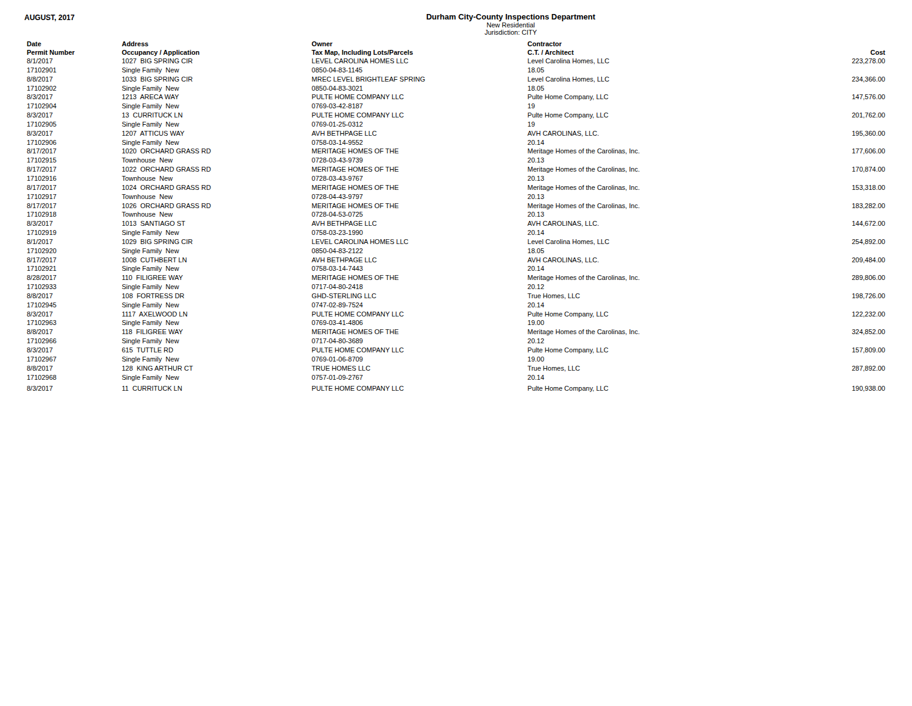AUGUST, 2017
Durham City-County Inspections Department
New Residential
Jurisdiction: CITY
| Date | Address | Owner | Contractor | |
| --- | --- | --- | --- | --- |
| Permit Number | Occupancy / Application | Tax Map, Including Lots/Parcels | C.T. / Architect | Cost |
| 8/1/2017 | 1027 BIG SPRING CIR | LEVEL CAROLINA HOMES LLC | Level Carolina Homes, LLC | 223,278.00 |
| 17102901 | Single Family New | 0850-04-83-1145 | 18.05 | |
| 8/8/2017 | 1033 BIG SPRING CIR | MREC LEVEL BRIGHTLEAF SPRING | Level Carolina Homes, LLC | 234,366.00 |
| 17102902 | Single Family New | 0850-04-83-3021 | 18.05 | |
| 8/3/2017 | 1213 ARECA WAY | PULTE HOME COMPANY LLC | Pulte Home Company, LLC | 147,576.00 |
| 17102904 | Single Family New | 0769-03-42-8187 | 19 | |
| 8/3/2017 | 13 CURRITUCK LN | PULTE HOME COMPANY LLC | Pulte Home Company, LLC | 201,762.00 |
| 17102905 | Single Family New | 0769-01-25-0312 | 19 | |
| 8/3/2017 | 1207 ATTICUS WAY | AVH BETHPAGE LLC | AVH CAROLINAS, LLC. | 195,360.00 |
| 17102906 | Single Family New | 0758-03-14-9552 | 20.14 | |
| 8/17/2017 | 1020 ORCHARD GRASS RD | MERITAGE HOMES OF THE | Meritage Homes of the Carolinas, Inc. | 177,606.00 |
| 17102915 | Townhouse New | 0728-03-43-9739 | 20.13 | |
| 8/17/2017 | 1022 ORCHARD GRASS RD | MERITAGE HOMES OF THE | Meritage Homes of the Carolinas, Inc. | 170,874.00 |
| 17102916 | Townhouse New | 0728-03-43-9767 | 20.13 | |
| 8/17/2017 | 1024 ORCHARD GRASS RD | MERITAGE HOMES OF THE | Meritage Homes of the Carolinas, Inc. | 153,318.00 |
| 17102917 | Townhouse New | 0728-04-43-9797 | 20.13 | |
| 8/17/2017 | 1026 ORCHARD GRASS RD | MERITAGE HOMES OF THE | Meritage Homes of the Carolinas, Inc. | 183,282.00 |
| 17102918 | Townhouse New | 0728-04-53-0725 | 20.13 | |
| 8/3/2017 | 1013 SANTIAGO ST | AVH BETHPAGE LLC | AVH CAROLINAS, LLC. | 144,672.00 |
| 17102919 | Single Family New | 0758-03-23-1990 | 20.14 | |
| 8/1/2017 | 1029 BIG SPRING CIR | LEVEL CAROLINA HOMES LLC | Level Carolina Homes, LLC | 254,892.00 |
| 17102920 | Single Family New | 0850-04-83-2122 | 18.05 | |
| 8/17/2017 | 1008 CUTHBERT LN | AVH BETHPAGE LLC | AVH CAROLINAS, LLC. | 209,484.00 |
| 17102921 | Single Family New | 0758-03-14-7443 | 20.14 | |
| 8/28/2017 | 110 FILIGREE WAY | MERITAGE HOMES OF THE | Meritage Homes of the Carolinas, Inc. | 289,806.00 |
| 17102933 | Single Family New | 0717-04-80-2418 | 20.12 | |
| 8/8/2017 | 108 FORTRESS DR | GHD-STERLING LLC | True Homes, LLC | 198,726.00 |
| 17102945 | Single Family New | 0747-02-89-7524 | 20.14 | |
| 8/3/2017 | 1117 AXELWOOD LN | PULTE HOME COMPANY LLC | Pulte Home Company, LLC | 122,232.00 |
| 17102963 | Single Family New | 0769-03-41-4806 | 19.00 | |
| 8/8/2017 | 118 FILIGREE WAY | MERITAGE HOMES OF THE | Meritage Homes of the Carolinas, Inc. | 324,852.00 |
| 17102966 | Single Family New | 0717-04-80-3689 | 20.12 | |
| 8/3/2017 | 615 TUTTLE RD | PULTE HOME COMPANY LLC | Pulte Home Company, LLC | 157,809.00 |
| 17102967 | Single Family New | 0769-01-06-8709 | 19.00 | |
| 8/8/2017 | 128 KING ARTHUR CT | TRUE HOMES LLC | True Homes, LLC | 287,892.00 |
| 17102968 | Single Family New | 0757-01-09-2767 | 20.14 | |
| 8/3/2017 | 11 CURRITUCK LN | PULTE HOME COMPANY LLC | Pulte Home Company, LLC | 190,938.00 |